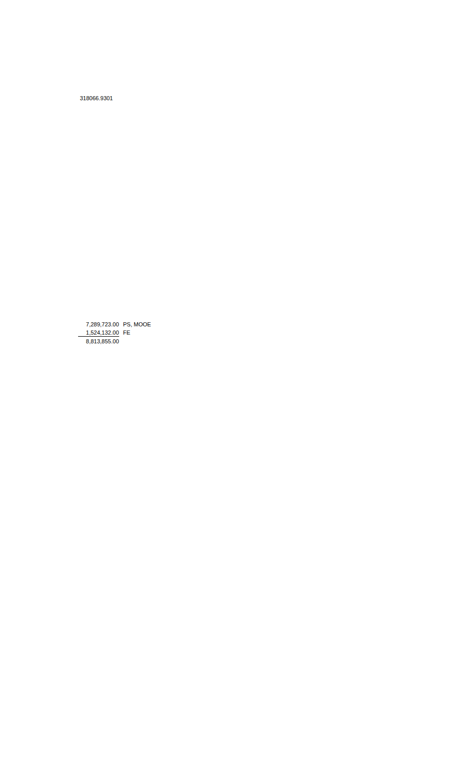318066.9301
7,289,723.00
PS, MOOE
1,524,132.00
FE
8,813,855.00